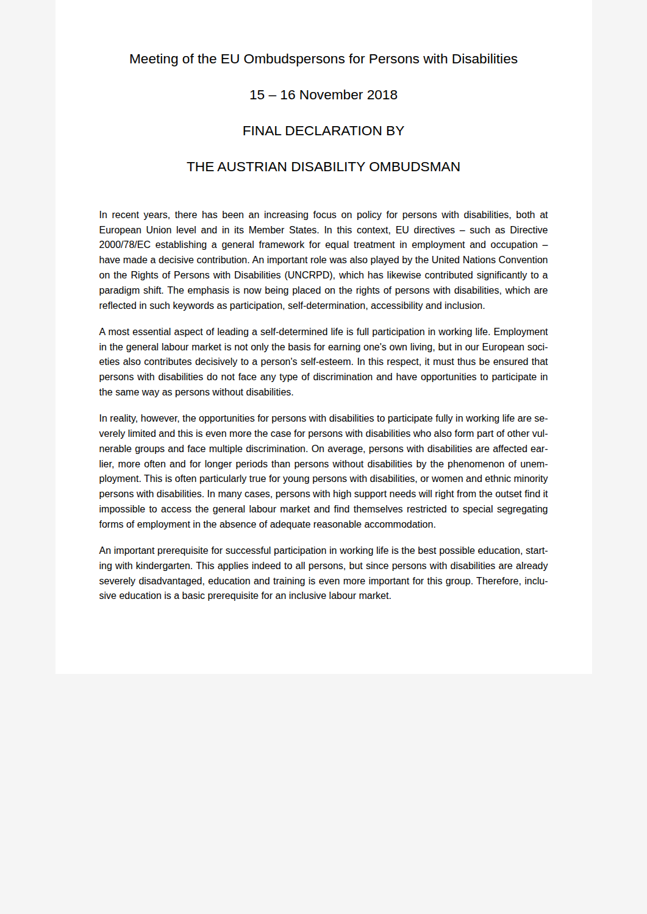Meeting of the EU Ombudspersons for Persons with Disabilities
15 – 16 November 2018
FINAL DECLARATION BY
THE AUSTRIAN DISABILITY OMBUDSMAN
In recent years, there has been an increasing focus on policy for persons with disabilities, both at European Union level and in its Member States. In this context, EU directives – such as Directive 2000/78/EC establishing a general framework for equal treatment in employment and occupation – have made a decisive contribution. An important role was also played by the United Nations Convention on the Rights of Persons with Disabilities (UNCRPD), which has likewise contributed significantly to a paradigm shift. The emphasis is now being placed on the rights of persons with disabilities, which are reflected in such keywords as participation, self-determination, accessibility and inclusion.
A most essential aspect of leading a self-determined life is full participation in working life. Employment in the general labour market is not only the basis for earning one's own living, but in our European societies also contributes decisively to a person's self-esteem. In this respect, it must thus be ensured that persons with disabilities do not face any type of discrimination and have opportunities to participate in the same way as persons without disabilities.
In reality, however, the opportunities for persons with disabilities to participate fully in working life are severely limited and this is even more the case for persons with disabilities who also form part of other vulnerable groups and face multiple discrimination. On average, persons with disabilities are affected earlier, more often and for longer periods than persons without disabilities by the phenomenon of unemployment. This is often particularly true for young persons with disabilities, or women and ethnic minority persons with disabilities. In many cases, persons with high support needs will right from the outset find it impossible to access the general labour market and find themselves restricted to special segregating forms of employment in the absence of adequate reasonable accommodation.
An important prerequisite for successful participation in working life is the best possible education, starting with kindergarten. This applies indeed to all persons, but since persons with disabilities are already severely disadvantaged, education and training is even more important for this group. Therefore, inclusive education is a basic prerequisite for an inclusive labour market.